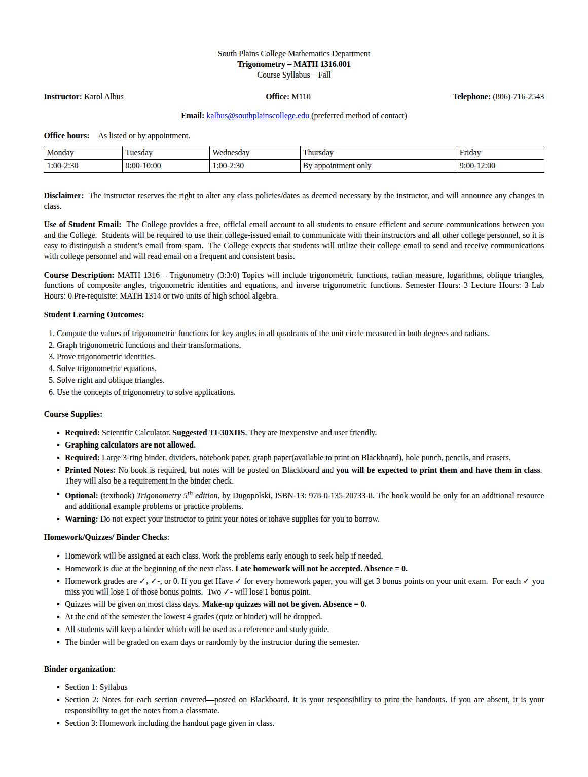South Plains College Mathematics Department Trigonometry – MATH 1316.001 Course Syllabus – Fall
Instructor: Karol Albus Office: M110 Telephone: (806)-716-2543
Email: kalbus@southplainscollege.edu (preferred method of contact)
Office hours: As listed or by appointment.
| Monday | Tuesday | Wednesday | Thursday | Friday |
| 1:00-2:30 | 8:00-10:00 | 1:00-2:30 | By appointment only | 9:00-12:00 |
Disclaimer: The instructor reserves the right to alter any class policies/dates as deemed necessary by the instructor, and will announce any changes in class.
Use of Student Email: The College provides a free, official email account to all students to ensure efficient and secure communications between you and the College. Students will be required to use their college-issued email to communicate with their instructors and all other college personnel, so it is easy to distinguish a student’s email from spam. The College expects that students will utilize their college email to send and receive communications with college personnel and will read email on a frequent and consistent basis.
Course Description: MATH 1316 – Trigonometry (3:3:0) Topics will include trigonometric functions, radian measure, logarithms, oblique triangles, functions of composite angles, trigonometric identities and equations, and inverse trigonometric functions. Semester Hours: 3 Lecture Hours: 3 Lab Hours: 0 Pre-requisite: MATH 1314 or two units of high school algebra.
Student Learning Outcomes:
Compute the values of trigonometric functions for key angles in all quadrants of the unit circle measured in both degrees and radians.
Graph trigonometric functions and their transformations.
Prove trigonometric identities.
Solve trigonometric equations.
Solve right and oblique triangles.
Use the concepts of trigonometry to solve applications.
Course Supplies:
Required: Scientific Calculator. Suggested TI-30XIIS. They are inexpensive and user friendly.
Graphing calculators are not allowed.
Required: Large 3-ring binder, dividers, notebook paper, graph paper(available to print on Blackboard), hole punch, pencils, and erasers.
Printed Notes: No book is required, but notes will be posted on Blackboard and you will be expected to print them and have them in class. They will also be a requirement in the binder check.
Optional: (textbook) Trigonometry 5th edition, by Dugopolski, ISBN-13: 978-0-135-20733-8. The book would be only for an additional resource and additional example problems or practice problems.
Warning: Do not expect your instructor to print your notes or tohave supplies for you to borrow.
Homework/Quizzes/ Binder Checks:
Homework will be assigned at each class. Work the problems early enough to seek help if needed.
Homework is due at the beginning of the next class. Late homework will not be accepted. Absence = 0.
Homework grades are ✓, ✓-, or 0. If you get Have ✓ for every homework paper, you will get 3 bonus points on your unit exam. For each ✓ you miss you will lose 1 of those bonus points. Two ✓- will lose 1 bonus point.
Quizzes will be given on most class days. Make-up quizzes will not be given. Absence = 0.
At the end of the semester the lowest 4 grades (quiz or binder) will be dropped.
All students will keep a binder which will be used as a reference and study guide.
The binder will be graded on exam days or randomly by the instructor during the semester.
Binder organization:
Section 1: Syllabus
Section 2: Notes for each section covered—posted on Blackboard. It is your responsibility to print the handouts. If you are absent, it is your responsibility to get the notes from a classmate.
Section 3: Homework including the handout page given in class.